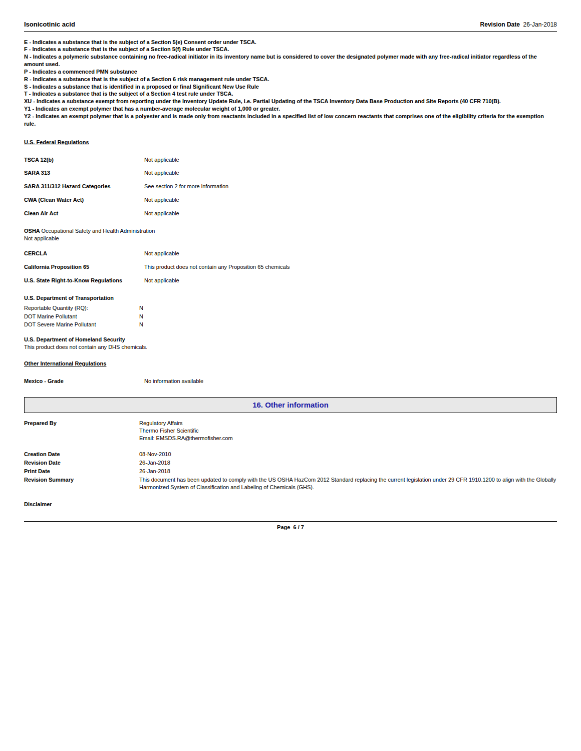Isonicotinic acid
Revision Date 26-Jan-2018
E - Indicates a substance that is the subject of a Section 5(e) Consent order under TSCA.
F - Indicates a substance that is the subject of a Section 5(f) Rule under TSCA.
N - Indicates a polymeric substance containing no free-radical initiator in its inventory name but is considered to cover the designated polymer made with any free-radical initiator regardless of the amount used.
P - Indicates a commenced PMN substance
R - Indicates a substance that is the subject of a Section 6 risk management rule under TSCA.
S - Indicates a substance that is identified in a proposed or final Significant New Use Rule
T - Indicates a substance that is the subject of a Section 4 test rule under TSCA.
XU - Indicates a substance exempt from reporting under the Inventory Update Rule, i.e. Partial Updating of the TSCA Inventory Data Base Production and Site Reports (40 CFR 710(B).
Y1 - Indicates an exempt polymer that has a number-average molecular weight of 1,000 or greater.
Y2 - Indicates an exempt polymer that is a polyester and is made only from reactants included in a specified list of low concern reactants that comprises one of the eligibility criteria for the exemption rule.
U.S. Federal Regulations
| TSCA 12(b) | Not applicable |
| SARA 313 | Not applicable |
| SARA 311/312 Hazard Categories | See section 2 for more information |
| CWA (Clean Water Act) | Not applicable |
| Clean Air Act | Not applicable |
OSHA Occupational Safety and Health Administration
Not applicable
| CERCLA | Not applicable |
| California Proposition 65 | This product does not contain any Proposition 65 chemicals |
| U.S. State Right-to-Know Regulations | Not applicable |
U.S. Department of Transportation
| Reportable Quantity (RQ): | N |
| DOT Marine Pollutant | N |
| DOT Severe Marine Pollutant | N |
U.S. Department of Homeland Security
This product does not contain any DHS chemicals.
Other International Regulations
| Mexico - Grade | No information available |
16. Other information
| Prepared By | Regulatory Affairs Thermo Fisher Scientific Email: EMSDS.RA@thermofisher.com |
| Creation Date | 08-Nov-2010 |
| Revision Date | 26-Jan-2018 |
| Print Date | 26-Jan-2018 |
| Revision Summary | This document has been updated to comply with the US OSHA HazCom 2012 Standard replacing the current legislation under 29 CFR 1910.1200 to align with the Globally Harmonized System of Classification and Labeling of Chemicals (GHS). |
Disclaimer
Page 6 / 7